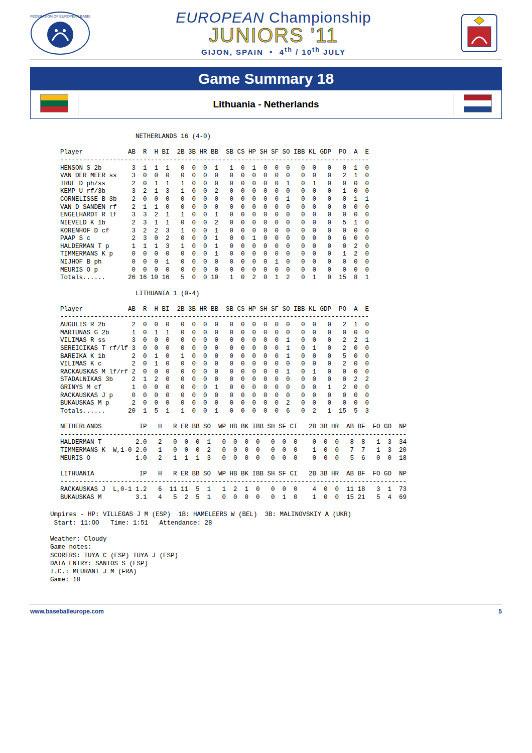CONFEDERATION OF EUROPEAN BASEBALL
EUROPEAN Championship
JUNIORS '11
GIJON, SPAIN • 4th / 10th JULY
Game Summary 18
Lithuania - Netherlands
                    NETHERLANDS 16 (4-0)

Player            AB  R  H BI  2B 3B HR BB  SB CS HP SH SF SO IBB KL GDP  PO  A  E
----------------------------------------------------------------------------------
HENSON S 2b        3  1  1  1   0  0  0  1   1  0  1  0  0  0   0  0   0   0  1  0
VAN DER MEER ss    3  0  0  0   0  0  0  0   0  0  0  0  0  0   0  0   0   2  1  0
TRUE D ph/ss       2  0  1  1   1  0  0  0   0  0  0  0  0  1   0  1   0   0  0  0
KEMP U rf/3b       3  2  1  3   1  0  0  2   0  0  0  0  0  0   0  0   0   1  0  0
CORNELISSE B 3b    2  0  0  0   0  0  0  0   0  0  0  0  0  1   0  0   0   0  1  1
VAN D SANDEN rf    2  1  1  0   0  0  0  0   0  0  0  0  0  0   0  0   0   0  0  0
ENGELHARDT R lf    3  3  2  1   1  0  0  1   0  0  0  0  0  0   0  0   0   0  0  0
NIEVELD K 1b       2  3  1  1   0  0  0  2   0  0  0  0  0  0   0  0   0   5  1  0
KORENHOF D cf      3  2  2  3   1  0  0  1   0  0  0  0  0  0   0  0   0   0  0  0
PAAP S c           2  3  0  2   0  0  0  1   0  0  1  0  0  0   0  0   0   6  0  0
HALDERMAN T p      1  1  1  3   1  0  0  1   0  0  0  0  0  0   0  0   0   0  2  0
TIMMERMANS K p     0  0  0  0   0  0  0  1   0  0  0  0  0  0   0  0   0   1  2  0
NIJHOF B ph        0  0  0  1   0  0  0  0   0  0  0  0  1  0   0  0   0   0  0  0
MEURIS O p         0  0  0  0   0  0  0  0   0  0  0  0  0  0   0  0   0   0  0  0
Totals......      26 16 10 16   5  0  0 10   1  0  2  0  1  2   0  1   0  15  8  1

                    LITHUANIA 1 (0-4)

Player            AB  R  H BI  2B 3B HR BB  SB CS HP SH SF SO IBB KL GDP  PO  A  E
----------------------------------------------------------------------------------
AUGULIS R 2b       2  0  0  0   0  0  0  0   0  0  0  0  0  0   0  0   0   2  1  0
MARTUNAS G 2b      1  0  1  1   0  0  0  0   0  0  0  0  0  0   0  0   0   0  0  0
VILIMAS R ss       3  0  0  0   0  0  0  0   0  0  0  0  0  1   0  0   0   2  2  1
SEREICIKAS T rf/lf 3  0  0  0   0  0  0  0   0  0  0  0  0  1   0  1   0   2  0  0
BAREIKA K 1b       2  0  1  0   1  0  0  0   0  0  0  0  0  1   0  0   0   5  0  0
VILIMAS K c        2  0  1  0   0  0  0  0   0  0  0  0  0  0   0  0   0   2  0  0
RACKAUSKAS M lf/rf 2  0  0  0   0  0  0  0   0  0  0  0  0  1   0  1   0   0  0  0
STADALNIKAS 3b     2  1  2  0   0  0  0  0   0  0  0  0  0  0   0  0   0   0  2  2
GRINYS M cf        1  0  0  0   0  0  0  1   0  0  0  0  0  0   0  0   1   2  0  0
RACKAUSKAS J p     0  0  0  0   0  0  0  0   0  0  0  0  0  0   0  0   0   0  0  0
BUKAUSKAS M p      2  0  0  0   0  0  0  0   0  0  0  0  0  2   0  0   0   0  0  0
Totals......      20  1  5  1   1  0  0  1   0  0  0  0  0  6   0  2   1  15  5  3

NETHERLANDS          IP   H   R ER BB SO  WP HB BK IBB SH SF CI   2B 3B HR  AB BF  FO GO  NP
--------------------------------------------------------------------------------------------
HALDERMAN T         2.0   2   0  0  0  1   0  0  0  0   0  0  0    0  0  0   8  8   1  3  34
TIMMERMANS K  W,1-0 2.0   1   0  0  0  2   0  0  0  0   0  0  0    1  0  0   7  7   1  3  20
MEURIS O            1.0   2   1  1  1  3   0  0  0  0   0  0  0    0  0  0   5  6   0  0  18

LITHUANIA            IP   H   R ER BB SO  WP HB BK IBB SH SF CI   2B 3B HR  AB BF  FO GO  NP
--------------------------------------------------------------------------------------------
RACKAUSKAS J  L,0-1 1.2   6  11 11  5  1   1  2  1  0   0  0  0    4  0  0  11 18   3  1  73
BUKAUSKAS M         3.1   4   5  2  5  1   0  0  0  0   0  1  0    1  0  0  15 21   5  4  69
Umpires - HP: VILLEGAS J M (ESP)  1B: HAMELEERS W (BEL)  3B: MALINOVSKIY A (UKR)
 Start: 11:OO   Time: 1:51   Attendance: 28

Weather: Cloudy
Game notes:
SCORERS: TUYA C (ESP) TUYA J (ESP)
DATA ENTRY: SANTOS S (ESP)
T.C.: MEURANT J M (FRA)
Game: 18
www.baseballeurope.com
5